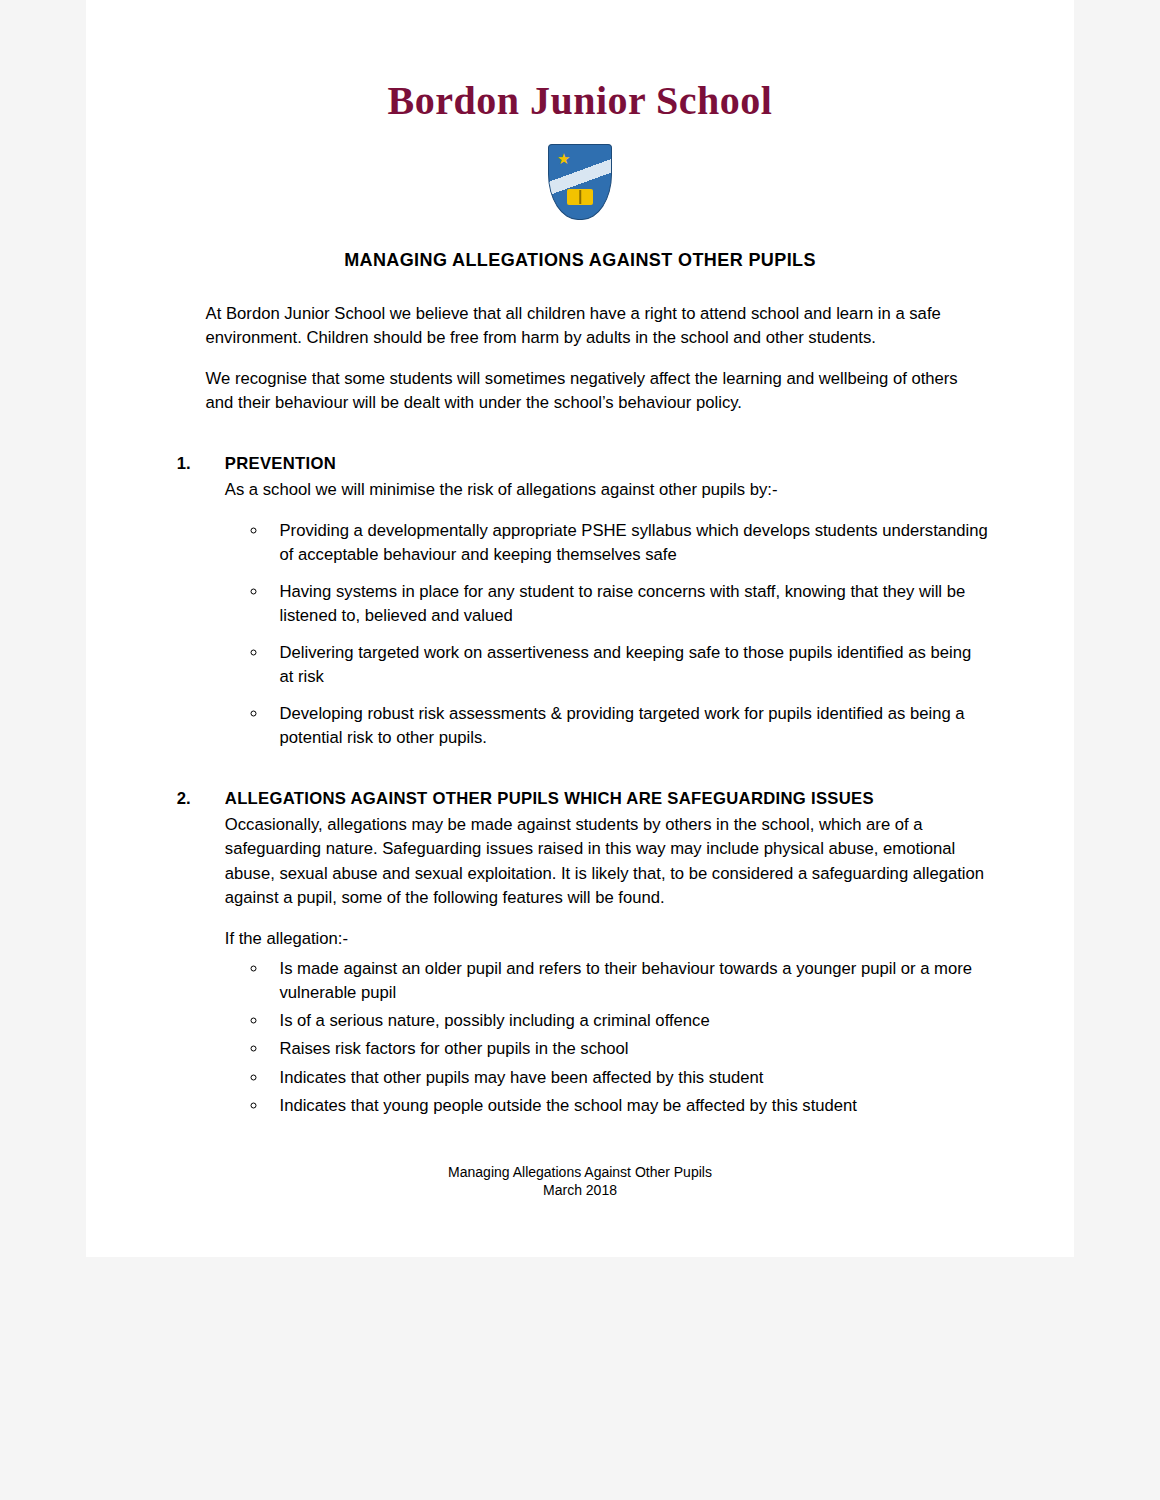Bordon Junior School
★
MANAGING ALLEGATIONS AGAINST OTHER PUPILS
At Bordon Junior School we believe that all children have a right to attend school and learn in a safe environment. Children should be free from harm by adults in the school and other students.
We recognise that some students will sometimes negatively affect the learning and wellbeing of others and their behaviour will be dealt with under the school’s behaviour policy.
PREVENTION
As a school we will minimise the risk of allegations against other pupils by:-
Providing a developmentally appropriate PSHE syllabus which develops students understanding of acceptable behaviour and keeping themselves safe
Having systems in place for any student to raise concerns with staff, knowing that they will be listened to, believed and valued
Delivering targeted work on assertiveness and keeping safe to those pupils identified as being at risk
Developing robust risk assessments & providing targeted work for pupils identified as being a potential risk to other pupils.
ALLEGATIONS AGAINST OTHER PUPILS WHICH ARE SAFEGUARDING ISSUES
Occasionally, allegations may be made against students by others in the school, which are of a safeguarding nature. Safeguarding issues raised in this way may include physical abuse, emotional abuse, sexual abuse and sexual exploitation. It is likely that, to be considered a safeguarding allegation against a pupil, some of the following features will be found.
If the allegation:-
Is made against an older pupil and refers to their behaviour towards a younger pupil or a more vulnerable pupil
Is of a serious nature, possibly including a criminal offence
Raises risk factors for other pupils in the school
Indicates that other pupils may have been affected by this student
Indicates that young people outside the school may be affected by this student
Managing Allegations Against Other Pupils
March 2018